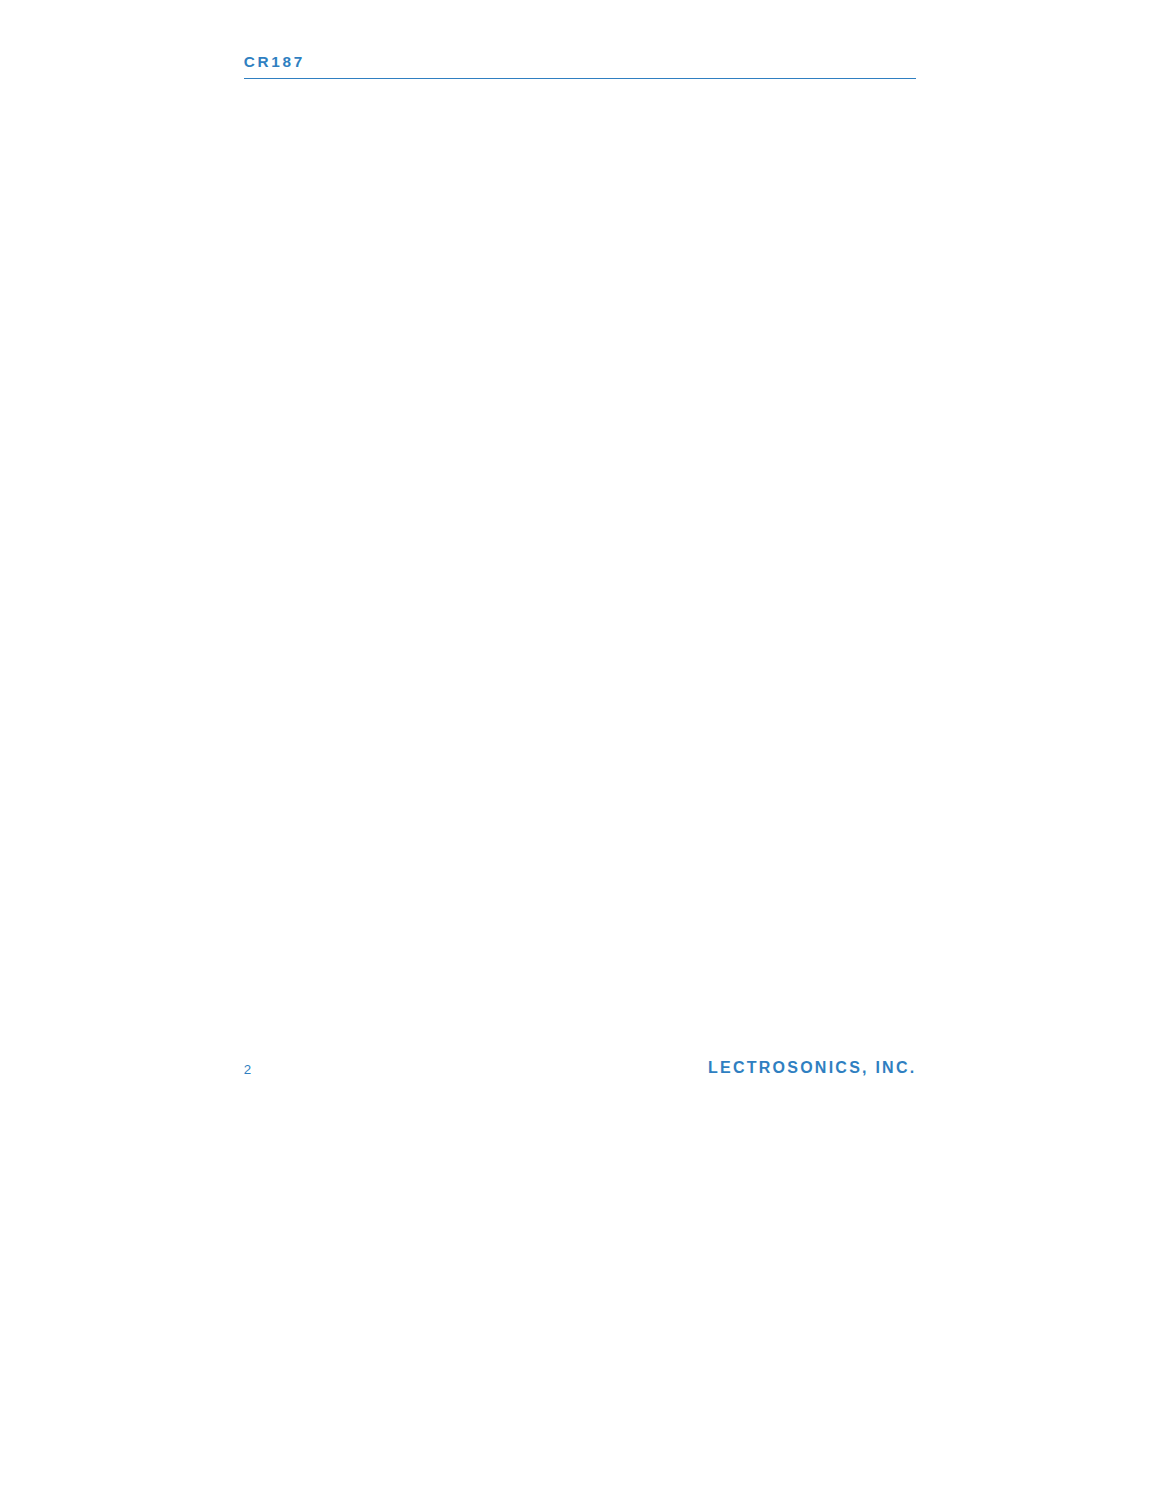CR187
2 Lectrosonics, Inc.